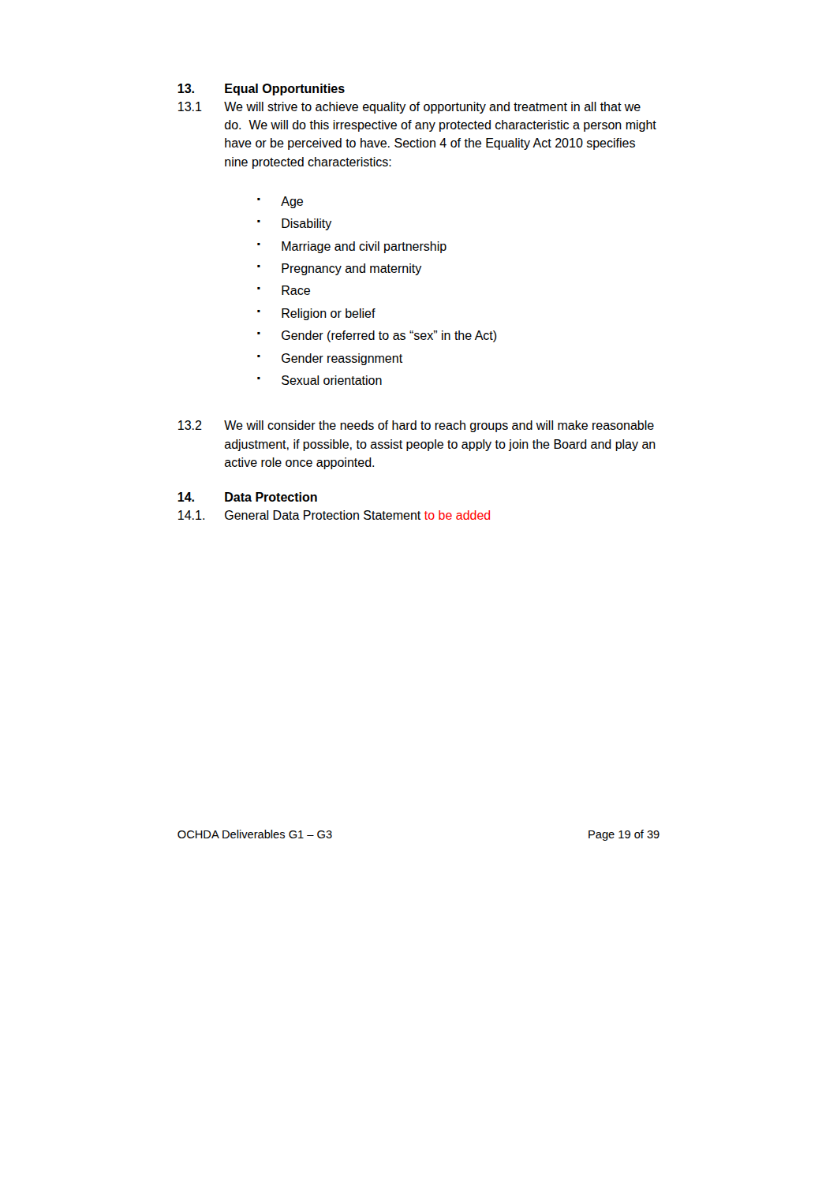13.
Equal Opportunities
13.1
We will strive to achieve equality of opportunity and treatment in all that we do. We will do this irrespective of any protected characteristic a person might have or be perceived to have. Section 4 of the Equality Act 2010 specifies nine protected characteristics:
Age
Disability
Marriage and civil partnership
Pregnancy and maternity
Race
Religion or belief
Gender (referred to as “sex” in the Act)
Gender reassignment
Sexual orientation
13.2
We will consider the needs of hard to reach groups and will make reasonable adjustment, if possible, to assist people to apply to join the Board and play an active role once appointed.
14.
Data Protection
14.1.
General Data Protection Statement to be added
OCHDA Deliverables G1 – G3
Page 19 of 39